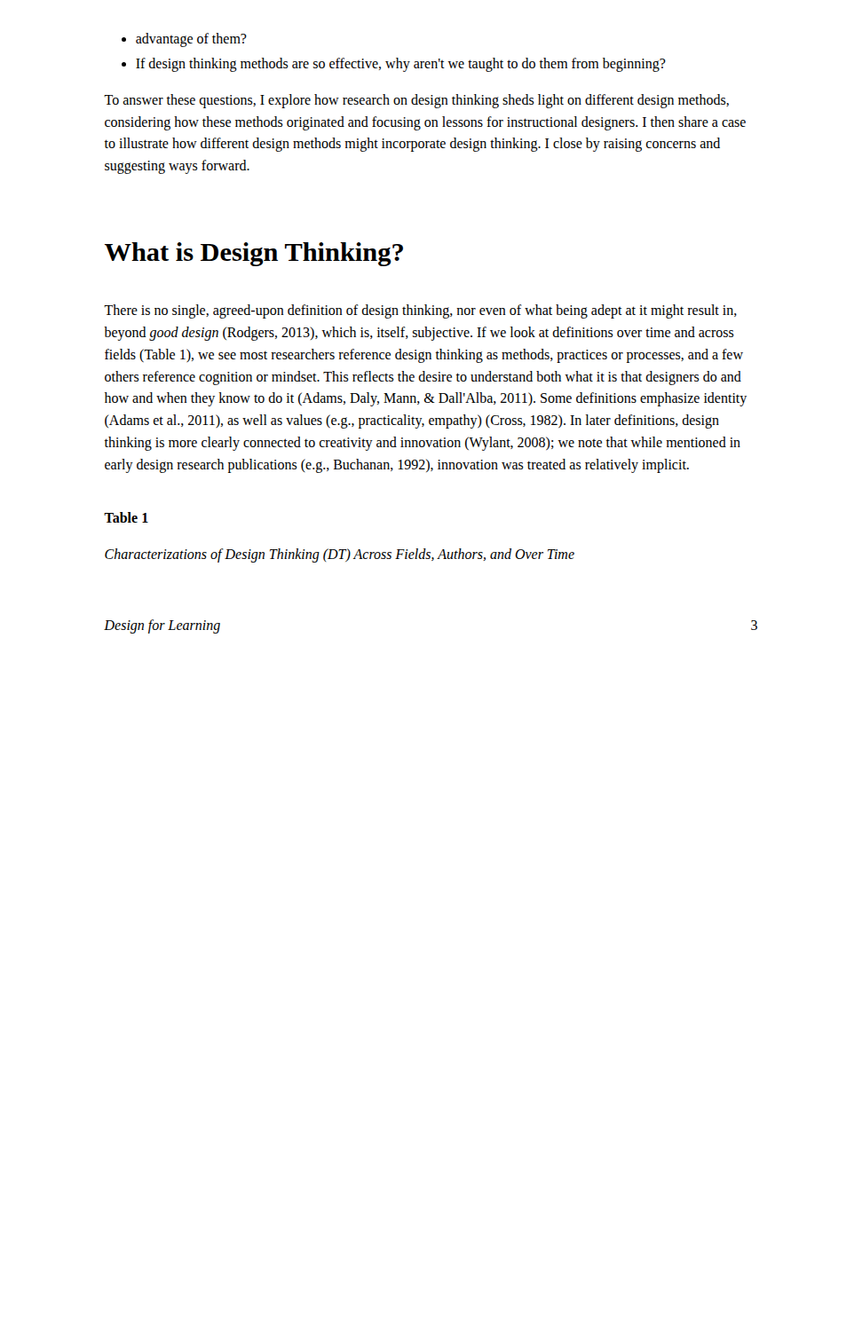advantage of them?
If design thinking methods are so effective, why aren't we taught to do them from beginning?
To answer these questions, I explore how research on design thinking sheds light on different design methods, considering how these methods originated and focusing on lessons for instructional designers. I then share a case to illustrate how different design methods might incorporate design thinking. I close by raising concerns and suggesting ways forward.
What is Design Thinking?
There is no single, agreed-upon definition of design thinking, nor even of what being adept at it might result in, beyond good design (Rodgers, 2013), which is, itself, subjective. If we look at definitions over time and across fields (Table 1), we see most researchers reference design thinking as methods, practices or processes, and a few others reference cognition or mindset. This reflects the desire to understand both what it is that designers do and how and when they know to do it (Adams, Daly, Mann, & Dall'Alba, 2011). Some definitions emphasize identity (Adams et al., 2011), as well as values (e.g., practicality, empathy) (Cross, 1982). In later definitions, design thinking is more clearly connected to creativity and innovation (Wylant, 2008); we note that while mentioned in early design research publications (e.g., Buchanan, 1992), innovation was treated as relatively implicit.
Table 1
Characterizations of Design Thinking (DT) Across Fields, Authors, and Over Time
Design for Learning 3